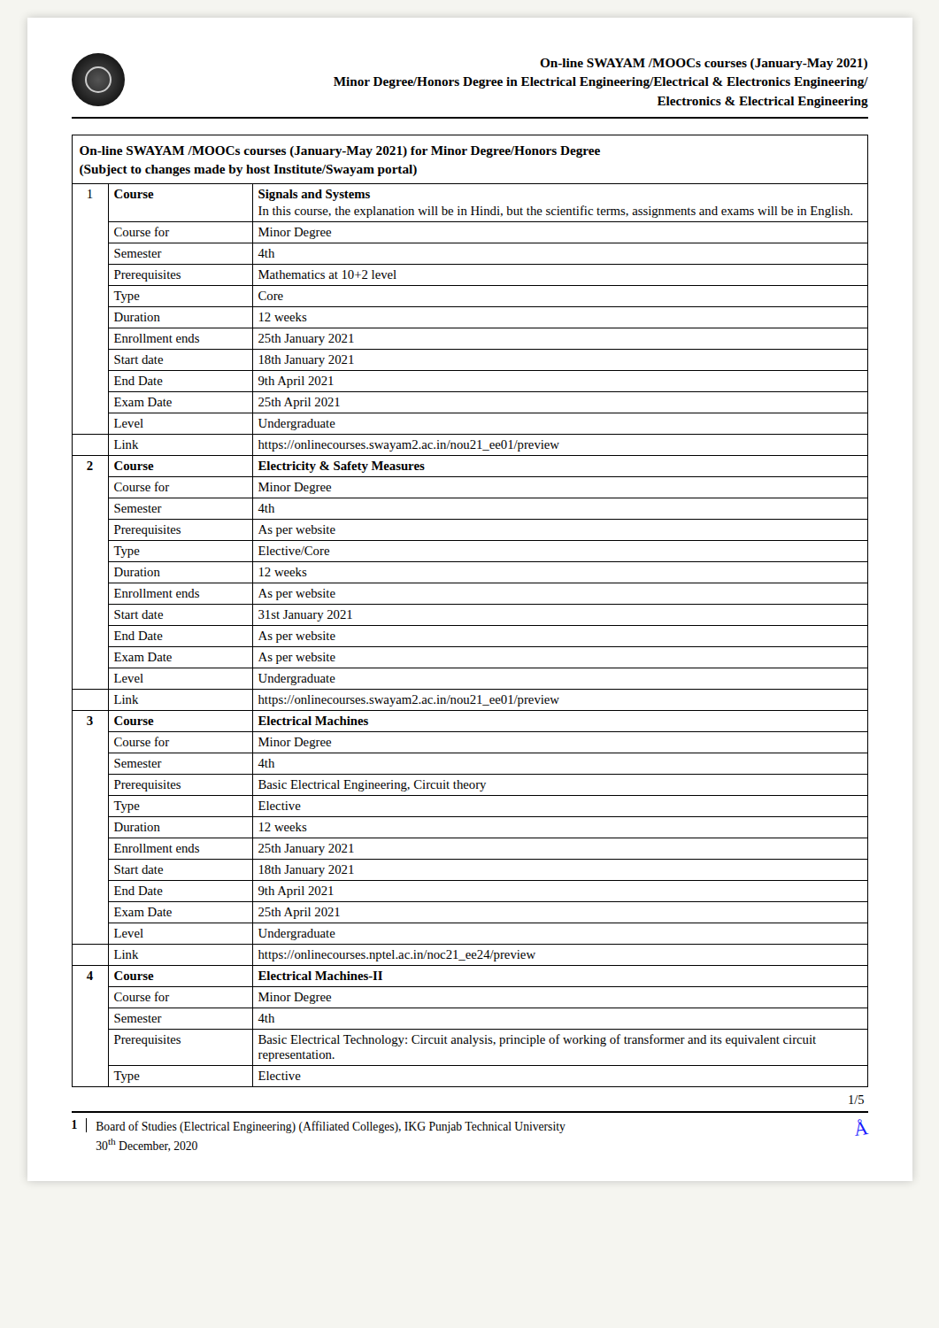On-line SWAYAM /MOOCs courses (January-May 2021)
Minor Degree/Honors Degree in Electrical Engineering/Electrical & Electronics Engineering/
Electronics & Electrical Engineering
On-line SWAYAM /MOOCs courses (January-May 2021) for Minor Degree/Honors Degree
(Subject to changes made by host Institute/Swayam portal)
| 1 | Course | Signals and Systems In this course, the explanation will be in Hindi, but the scientific terms, assignments and exams will be in English. |
| Course for | Minor Degree |
| Semester | 4th |
| Prerequisites | Mathematics at 10+2 level |
| Type | Core |
| Duration | 12 weeks |
| Enrollment ends | 25th January 2021 |
| Start date | 18th January 2021 |
| End Date | 9th April 2021 |
| Exam Date | 25th April 2021 |
| Level | Undergraduate |
| | Link | https://onlinecourses.swayam2.ac.in/nou21_ee01/preview |
| 2 | Course | Electricity & Safety Measures |
| Course for | Minor Degree |
| Semester | 4th |
| Prerequisites | As per website |
| Type | Elective/Core |
| Duration | 12 weeks |
| Enrollment ends | As per website |
| Start date | 31st January 2021 |
| End Date | As per website |
| Exam Date | As per website |
| Level | Undergraduate |
| | Link | https://onlinecourses.swayam2.ac.in/nou21_ee01/preview |
| 3 | Course | Electrical Machines |
| Course for | Minor Degree |
| Semester | 4th |
| Prerequisites | Basic Electrical Engineering, Circuit theory |
| Type | Elective |
| Duration | 12 weeks |
| Enrollment ends | 25th January 2021 |
| Start date | 18th January 2021 |
| End Date | 9th April 2021 |
| Exam Date | 25th April 2021 |
| Level | Undergraduate |
| | Link | https://onlinecourses.nptel.ac.in/noc21_ee24/preview |
| 4 | Course | Electrical Machines-II |
| Course for | Minor Degree |
| Semester | 4th |
| Prerequisites | Basic Electrical Technology: Circuit analysis, principle of working of transformer and its equivalent circuit representation. |
| Type | Elective |
1/5
1
Board of Studies (Electrical Engineering) (Affiliated Colleges), IKG Punjab Technical University
30th December, 2020
Å